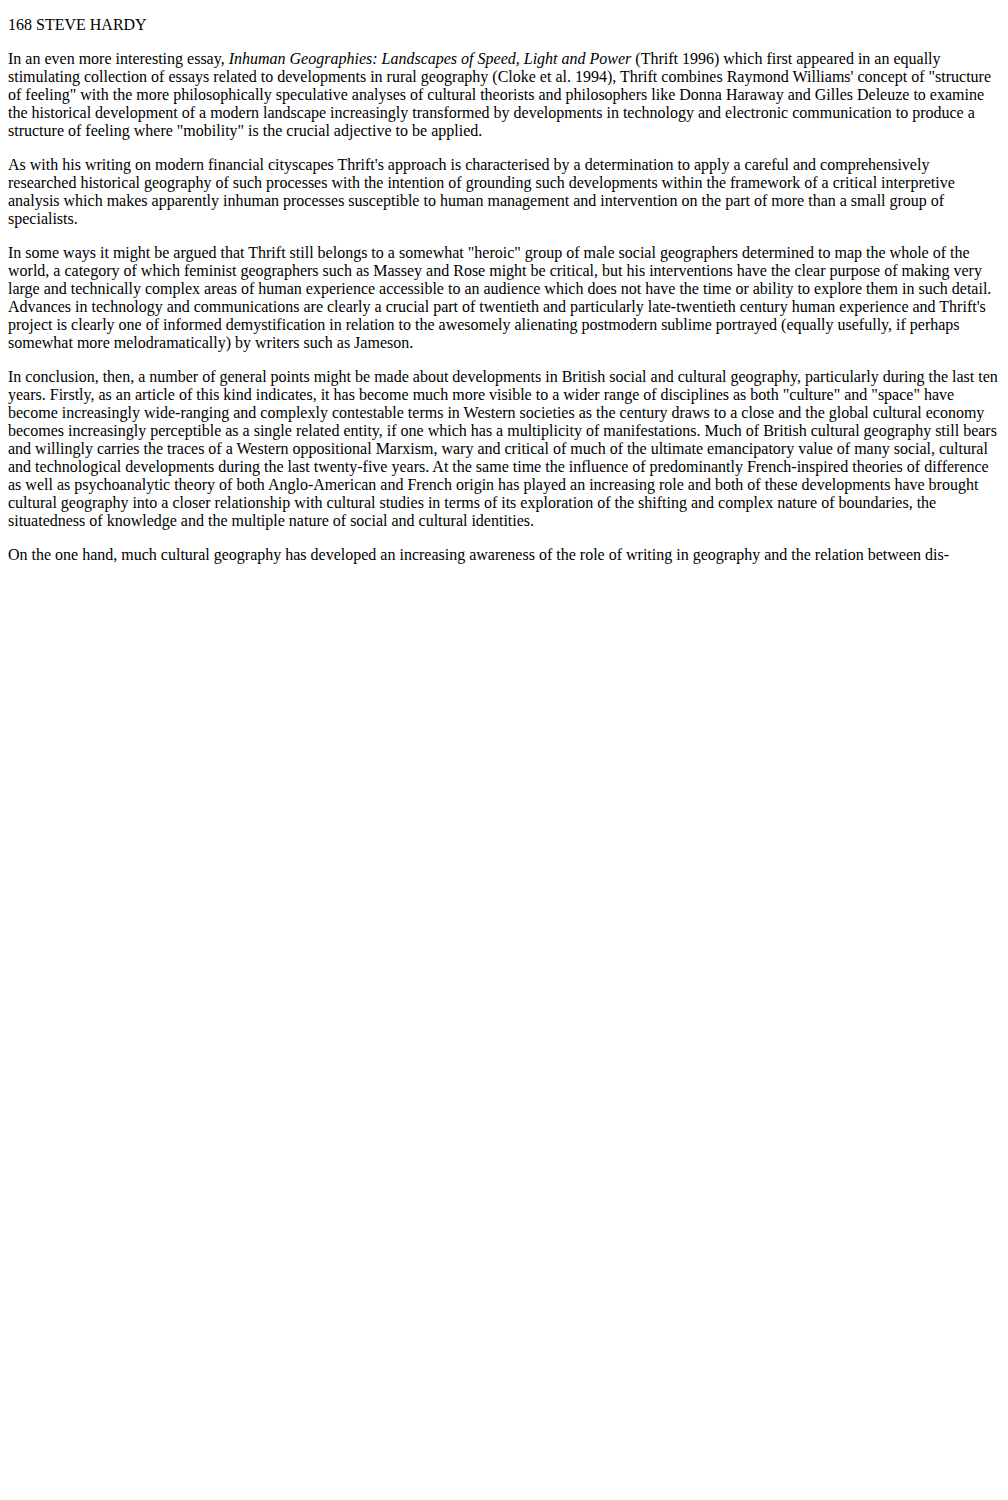168 STEVE HARDY
In an even more interesting essay, Inhuman Geographies: Landscapes of Speed, Light and Power (Thrift 1996) which first appeared in an equally stimulating collection of essays related to developments in rural geography (Cloke et al. 1994), Thrift combines Raymond Williams' concept of "structure of feeling" with the more philosophically speculative analyses of cultural theorists and philosophers like Donna Haraway and Gilles Deleuze to examine the historical development of a modern landscape increasingly transformed by developments in technology and electronic communication to produce a structure of feeling where "mobility" is the crucial adjective to be applied.
As with his writing on modern financial cityscapes Thrift's approach is characterised by a determination to apply a careful and comprehensively researched historical geography of such processes with the intention of grounding such developments within the framework of a critical interpretive analysis which makes apparently inhuman processes susceptible to human management and intervention on the part of more than a small group of specialists.
In some ways it might be argued that Thrift still belongs to a somewhat "heroic" group of male social geographers determined to map the whole of the world, a category of which feminist geographers such as Massey and Rose might be critical, but his interventions have the clear purpose of making very large and technically complex areas of human experience accessible to an audience which does not have the time or ability to explore them in such detail. Advances in technology and communications are clearly a crucial part of twentieth and particularly late-twentieth century human experience and Thrift's project is clearly one of informed demystification in relation to the awesomely alienating postmodern sublime portrayed (equally usefully, if perhaps somewhat more melodramatically) by writers such as Jameson.
In conclusion, then, a number of general points might be made about developments in British social and cultural geography, particularly during the last ten years. Firstly, as an article of this kind indicates, it has become much more visible to a wider range of disciplines as both "culture" and "space" have become increasingly wide-ranging and complexly contestable terms in Western societies as the century draws to a close and the global cultural economy becomes increasingly perceptible as a single related entity, if one which has a multiplicity of manifestations. Much of British cultural geography still bears and willingly carries the traces of a Western oppositional Marxism, wary and critical of much of the ultimate emancipatory value of many social, cultural and technological developments during the last twenty-five years. At the same time the influence of predominantly French-inspired theories of difference as well as psychoanalytic theory of both Anglo-American and French origin has played an increasing role and both of these developments have brought cultural geography into a closer relationship with cultural studies in terms of its exploration of the shifting and complex nature of boundaries, the situatedness of knowledge and the multiple nature of social and cultural identities.
On the one hand, much cultural geography has developed an increasing awareness of the role of writing in geography and the relation between dis-